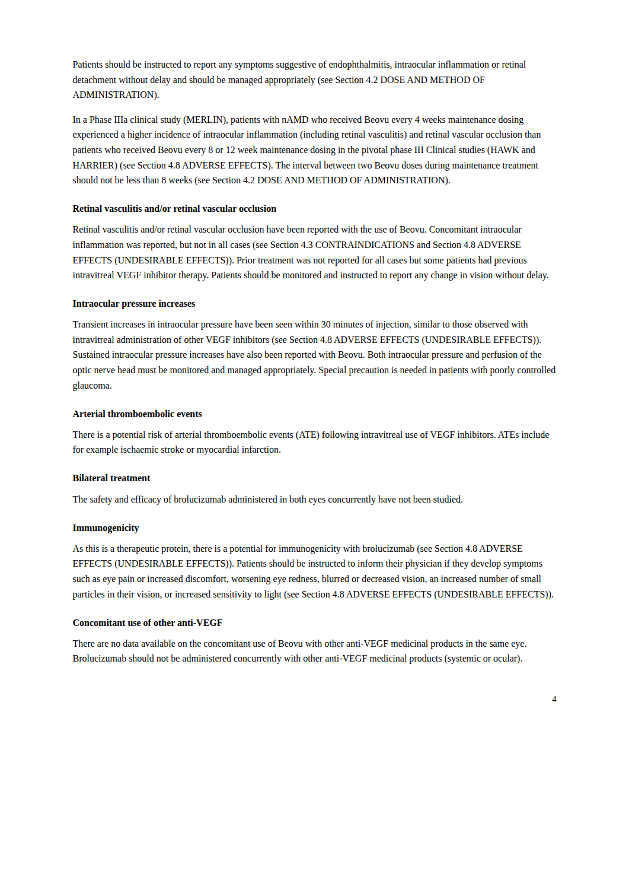Patients should be instructed to report any symptoms suggestive of endophthalmitis, intraocular inflammation or retinal detachment without delay and should be managed appropriately (see Section 4.2 DOSE AND METHOD OF ADMINISTRATION).
In a Phase IIIa clinical study (MERLIN), patients with nAMD who received Beovu every 4 weeks maintenance dosing experienced a higher incidence of intraocular inflammation (including retinal vasculitis) and retinal vascular occlusion than patients who received Beovu every 8 or 12 week maintenance dosing in the pivotal phase III Clinical studies (HAWK and HARRIER) (see Section 4.8 ADVERSE EFFECTS). The interval between two Beovu doses during maintenance treatment should not be less than 8 weeks (see Section 4.2 DOSE AND METHOD OF ADMINISTRATION).
Retinal vasculitis and/or retinal vascular occlusion
Retinal vasculitis and/or retinal vascular occlusion have been reported with the use of Beovu. Concomitant intraocular inflammation was reported, but not in all cases (see Section 4.3 CONTRAINDICATIONS and Section 4.8 ADVERSE EFFECTS (UNDESIRABLE EFFECTS)). Prior treatment was not reported for all cases but some patients had previous intravitreal VEGF inhibitor therapy. Patients should be monitored and instructed to report any change in vision without delay.
Intraocular pressure increases
Transient increases in intraocular pressure have been seen within 30 minutes of injection, similar to those observed with intravitreal administration of other VEGF inhibitors (see Section 4.8 ADVERSE EFFECTS (UNDESIRABLE EFFECTS)). Sustained intraocular pressure increases have also been reported with Beovu. Both intraocular pressure and perfusion of the optic nerve head must be monitored and managed appropriately. Special precaution is needed in patients with poorly controlled glaucoma.
Arterial thromboembolic events
There is a potential risk of arterial thromboembolic events (ATE) following intravitreal use of VEGF inhibitors. ATEs include for example ischaemic stroke or myocardial infarction.
Bilateral treatment
The safety and efficacy of brolucizumab administered in both eyes concurrently have not been studied.
Immunogenicity
As this is a therapeutic protein, there is a potential for immunogenicity with brolucizumab (see Section 4.8 ADVERSE EFFECTS (UNDESIRABLE EFFECTS)). Patients should be instructed to inform their physician if they develop symptoms such as eye pain or increased discomfort, worsening eye redness, blurred or decreased vision, an increased number of small particles in their vision, or increased sensitivity to light (see Section 4.8 ADVERSE EFFECTS (UNDESIRABLE EFFECTS)).
Concomitant use of other anti-VEGF
There are no data available on the concomitant use of Beovu with other anti-VEGF medicinal products in the same eye. Brolucizumab should not be administered concurrently with other anti-VEGF medicinal products (systemic or ocular).
4